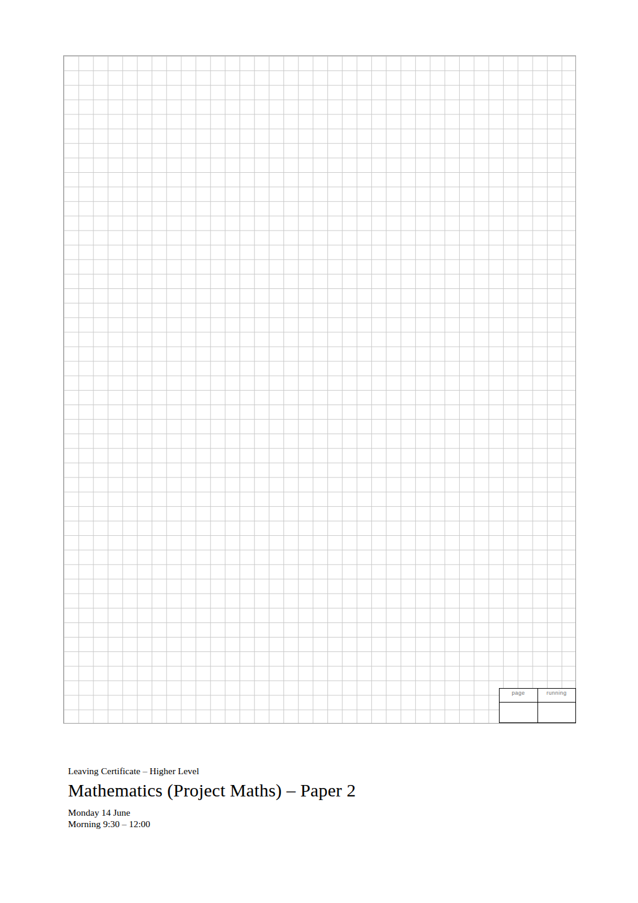page
running
Leaving Certificate – Higher Level
Mathematics (Project Maths) – Paper 2
Monday 14 June
Morning 9:30 – 12:00